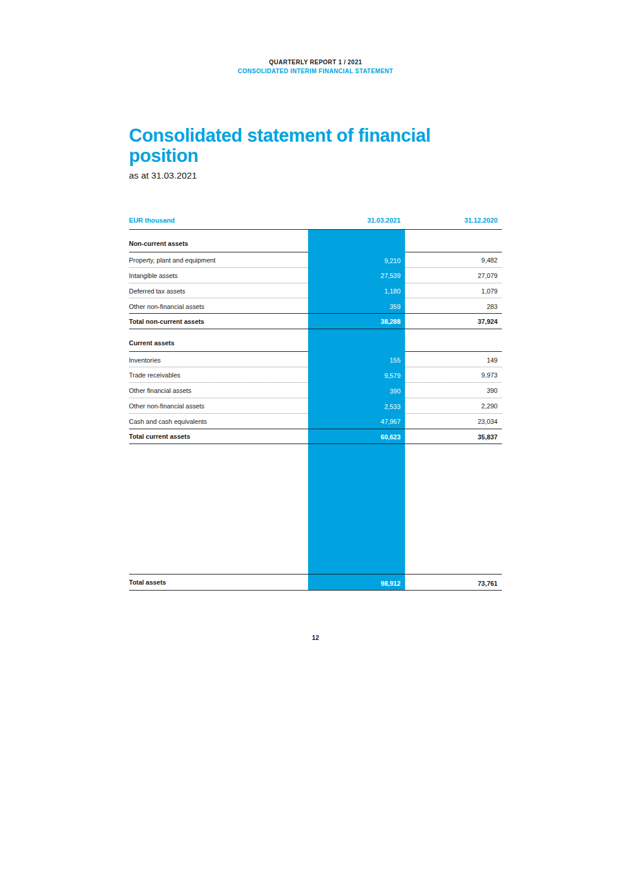QUARTERLY REPORT 1 / 2021
CONSOLIDATED INTERIM FINANCIAL STATEMENT
Consolidated statement of financial position
as at 31.03.2021
| EUR thousand | 31.03.2021 | 31.12.2020 |
| --- | --- | --- |
| Non-current assets | | |
| Property, plant and equipment | 9,210 | 9,482 |
| Intangible assets | 27,539 | 27,079 |
| Deferred tax assets | 1,180 | 1,079 |
| Other non-financial assets | 359 | 283 |
| Total non-current assets | 38,288 | 37,924 |
| Current assets | | |
| Inventories | 155 | 149 |
| Trade receivables | 9,579 | 9,973 |
| Other financial assets | 390 | 390 |
| Other non-financial assets | 2,533 | 2,290 |
| Cash and cash equivalents | 47,967 | 23,034 |
| Total current assets | 60,623 | 35,837 |
| Total assets | 98,912 | 73,761 |
12